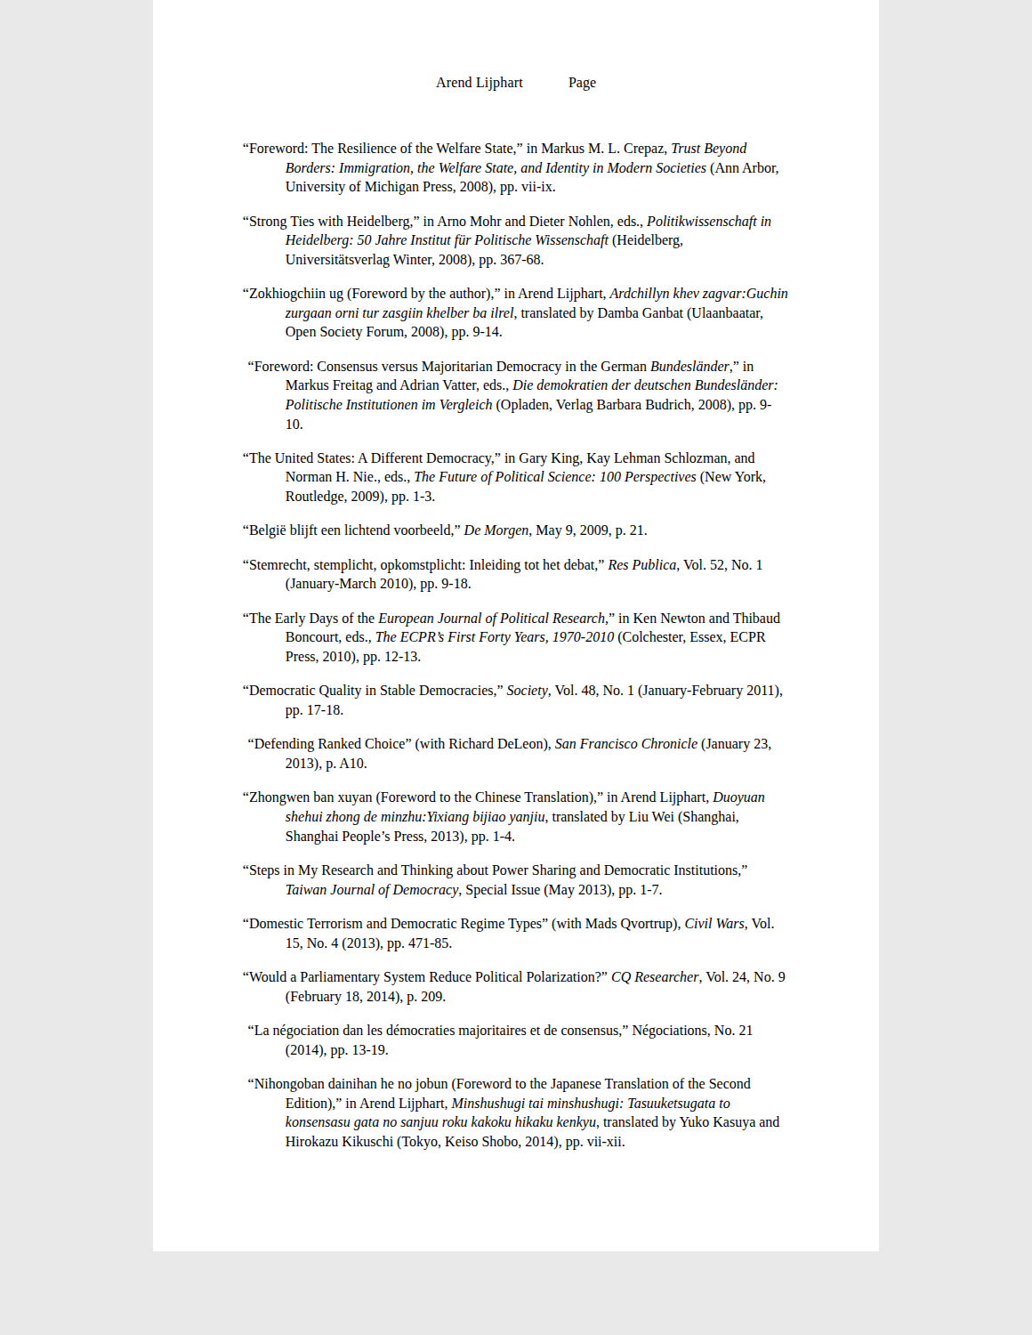Arend Lijphart Page
“Foreword: The Resilience of the Welfare State,” in Markus M. L. Crepaz, Trust Beyond Borders: Immigration, the Welfare State, and Identity in Modern Societies (Ann Arbor, University of Michigan Press, 2008), pp. vii-ix.
“Strong Ties with Heidelberg,” in Arno Mohr and Dieter Nohlen, eds., Politikwissenschaft in Heidelberg: 50 Jahre Institut für Politische Wissenschaft (Heidelberg, Universitätsverlag Winter, 2008), pp. 367-68.
“Zokhiogchiin ug (Foreword by the author),” in Arend Lijphart, Ardchillyn khev zagvar:Guchin zurgaan orni tur zasgiin khelber ba ilrel, translated by Damba Ganbat (Ulaanbaatar, Open Society Forum, 2008), pp. 9-14.
“Foreword: Consensus versus Majoritarian Democracy in the German Bundesländer,” in Markus Freitag and Adrian Vatter, eds., Die demokratien der deutschen Bundesländer: Politische Institutionen im Vergleich (Opladen, Verlag Barbara Budrich, 2008), pp. 9-10.
“The United States: A Different Democracy,” in Gary King, Kay Lehman Schlozman, and Norman H. Nie., eds., The Future of Political Science: 100 Perspectives (New York, Routledge, 2009), pp. 1-3.
“België blijft een lichtend voorbeeld,” De Morgen, May 9, 2009, p. 21.
“Stemrecht, stemplicht, opkomstplicht: Inleiding tot het debat,” Res Publica, Vol. 52, No. 1 (January-March 2010), pp. 9-18.
“The Early Days of the European Journal of Political Research,” in Ken Newton and Thibaud Boncourt, eds., The ECPR’s First Forty Years, 1970-2010 (Colchester, Essex, ECPR Press, 2010), pp. 12-13.
“Democratic Quality in Stable Democracies,” Society, Vol. 48, No. 1 (January-February 2011), pp. 17-18.
“Defending Ranked Choice” (with Richard DeLeon), San Francisco Chronicle (January 23, 2013), p. A10.
“Zhongwen ban xuyan (Foreword to the Chinese Translation),” in Arend Lijphart, Duoyuan shehui zhong de minzhu:Yixiang bijiao yanjiu, translated by Liu Wei (Shanghai, Shanghai People’s Press, 2013), pp. 1-4.
“Steps in My Research and Thinking about Power Sharing and Democratic Institutions,” Taiwan Journal of Democracy, Special Issue (May 2013), pp. 1-7.
“Domestic Terrorism and Democratic Regime Types” (with Mads Qvortrup), Civil Wars, Vol. 15, No. 4 (2013), pp. 471-85.
“Would a Parliamentary System Reduce Political Polarization?” CQ Researcher, Vol. 24, No. 9 (February 18, 2014), p. 209.
“La négociation dan les démocraties majoritaires et de consensus,” Négociations, No. 21 (2014), pp. 13-19.
“Nihongoban dainihan he no jobun (Foreword to the Japanese Translation of the Second Edition),” in Arend Lijphart, Minshushugi tai minshushugi: Tasuuketsugata to konsensasu gata no sanjuu roku kakoku hikaku kenkyu, translated by Yuko Kasuya and Hirokazu Kikuschi (Tokyo, Keiso Shobo, 2014), pp. vii-xii.